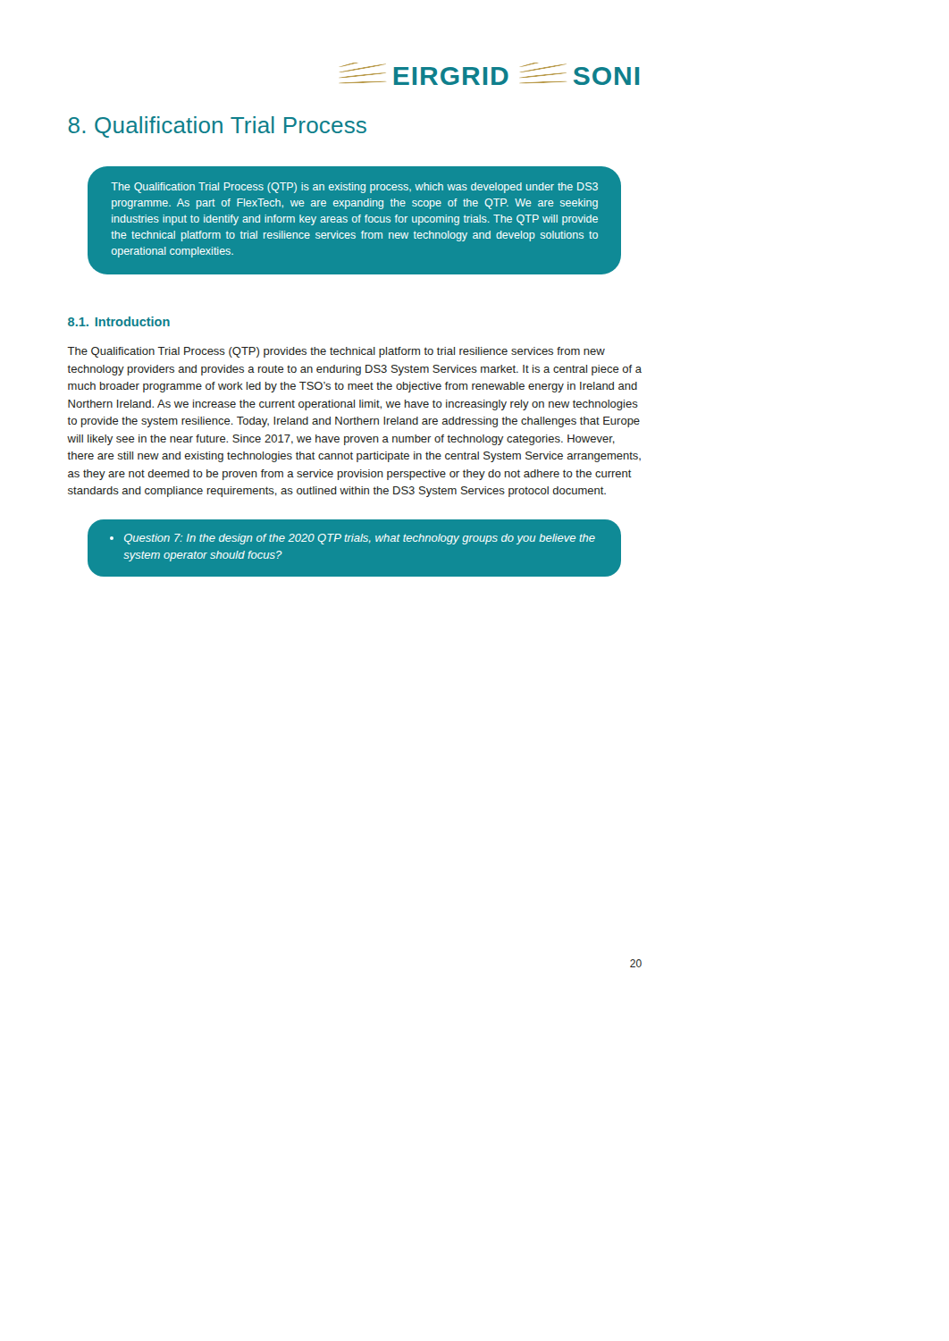EIRGRID
SONI
8. Qualification Trial Process
The Qualification Trial Process (QTP) is an existing process, which was developed under the DS3 programme. As part of FlexTech, we are expanding the scope of the QTP. We are seeking industries input to identify and inform key areas of focus for upcoming trials. The QTP will provide the technical platform to trial resilience services from new technology and develop solutions to operational complexities.
8.1. Introduction
The Qualification Trial Process (QTP) provides the technical platform to trial resilience services from new technology providers and provides a route to an enduring DS3 System Services market. It is a central piece of a much broader programme of work led by the TSO’s to meet the objective from renewable energy in Ireland and Northern Ireland. As we increase the current operational limit, we have to increasingly rely on new technologies to provide the system resilience. Today, Ireland and Northern Ireland are addressing the challenges that Europe will likely see in the near future. Since 2017, we have proven a number of technology categories. However, there are still new and existing technologies that cannot participate in the central System Service arrangements, as they are not deemed to be proven from a service provision perspective or they do not adhere to the current standards and compliance requirements, as outlined within the DS3 System Services protocol document.
Question 7: In the design of the 2020 QTP trials, what technology groups do you believe the system operator should focus?
20